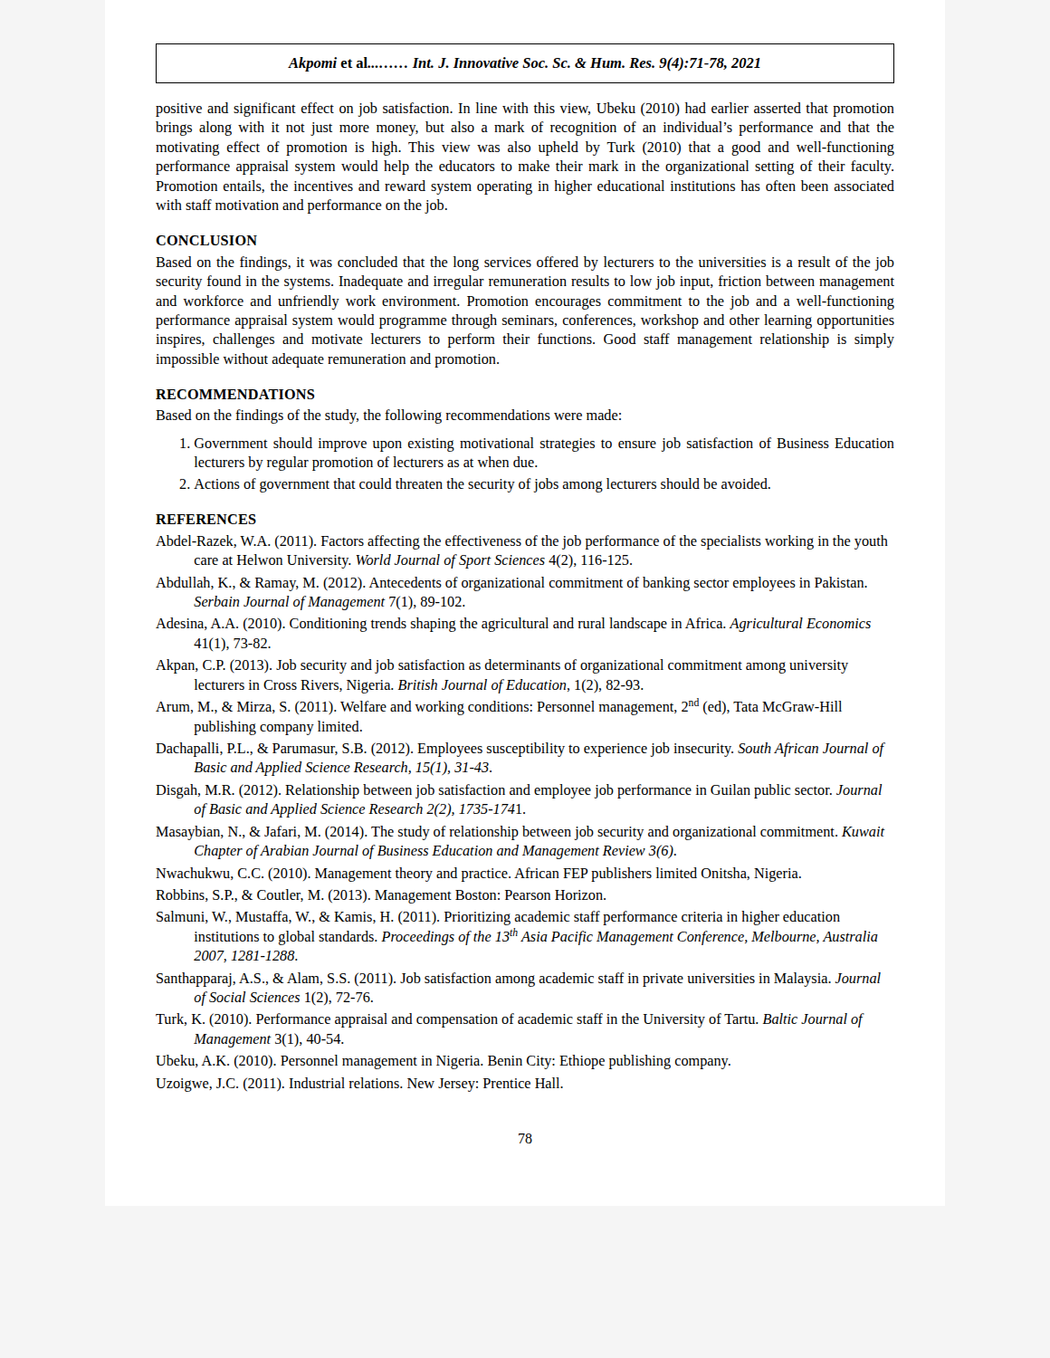Akpomi et al...…… Int. J. Innovative Soc. Sc. & Hum. Res. 9(4):71-78, 2021
positive and significant effect on job satisfaction. In line with this view, Ubeku (2010) had earlier asserted that promotion brings along with it not just more money, but also a mark of recognition of an individual’s performance and that the motivating effect of promotion is high. This view was also upheld by Turk (2010) that a good and well-functioning performance appraisal system would help the educators to make their mark in the organizational setting of their faculty. Promotion entails, the incentives and reward system operating in higher educational institutions has often been associated with staff motivation and performance on the job.
Conclusion
Based on the findings, it was concluded that the long services offered by lecturers to the universities is a result of the job security found in the systems. Inadequate and irregular remuneration results to low job input, friction between management and workforce and unfriendly work environment. Promotion encourages commitment to the job and a well-functioning performance appraisal system would programme through seminars, conferences, workshop and other learning opportunities inspires, challenges and motivate lecturers to perform their functions. Good staff management relationship is simply impossible without adequate remuneration and promotion.
Recommendations
Based on the findings of the study, the following recommendations were made:
Government should improve upon existing motivational strategies to ensure job satisfaction of Business Education lecturers by regular promotion of lecturers as at when due.
Actions of government that could threaten the security of jobs among lecturers should be avoided.
References
Abdel-Razek, W.A. (2011). Factors affecting the effectiveness of the job performance of the specialists working in the youth care at Helwon University. World Journal of Sport Sciences 4(2), 116-125.
Abdullah, K., & Ramay, M. (2012). Antecedents of organizational commitment of banking sector employees in Pakistan. Serbain Journal of Management 7(1), 89-102.
Adesina, A.A. (2010). Conditioning trends shaping the agricultural and rural landscape in Africa. Agricultural Economics 41(1), 73-82.
Akpan, C.P. (2013). Job security and job satisfaction as determinants of organizational commitment among university lecturers in Cross Rivers, Nigeria. British Journal of Education, 1(2), 82-93.
Arum, M., & Mirza, S. (2011). Welfare and working conditions: Personnel management, 2nd (ed), Tata McGraw-Hill publishing company limited.
Dachapalli, P.L., & Parumasur, S.B. (2012). Employees susceptibility to experience job insecurity. South African Journal of Basic and Applied Science Research, 15(1), 31-43.
Disgah, M.R. (2012). Relationship between job satisfaction and employee job performance in Guilan public sector. Journal of Basic and Applied Science Research 2(2), 1735-1741.
Masaybian, N., & Jafari, M. (2014). The study of relationship between job security and organizational commitment. Kuwait Chapter of Arabian Journal of Business Education and Management Review 3(6).
Nwachukwu, C.C. (2010). Management theory and practice. African FEP publishers limited Onitsha, Nigeria.
Robbins, S.P., & Coutler, M. (2013). Management Boston: Pearson Horizon.
Salmuni, W., Mustaffa, W., & Kamis, H. (2011). Prioritizing academic staff performance criteria in higher education institutions to global standards. Proceedings of the 13th Asia Pacific Management Conference, Melbourne, Australia 2007, 1281-1288.
Santhapparaj, A.S., & Alam, S.S. (2011). Job satisfaction among academic staff in private universities in Malaysia. Journal of Social Sciences 1(2), 72-76.
Turk, K. (2010). Performance appraisal and compensation of academic staff in the University of Tartu. Baltic Journal of Management 3(1), 40-54.
Ubeku, A.K. (2010). Personnel management in Nigeria. Benin City: Ethiope publishing company.
Uzoigwe, J.C. (2011). Industrial relations. New Jersey: Prentice Hall.
78